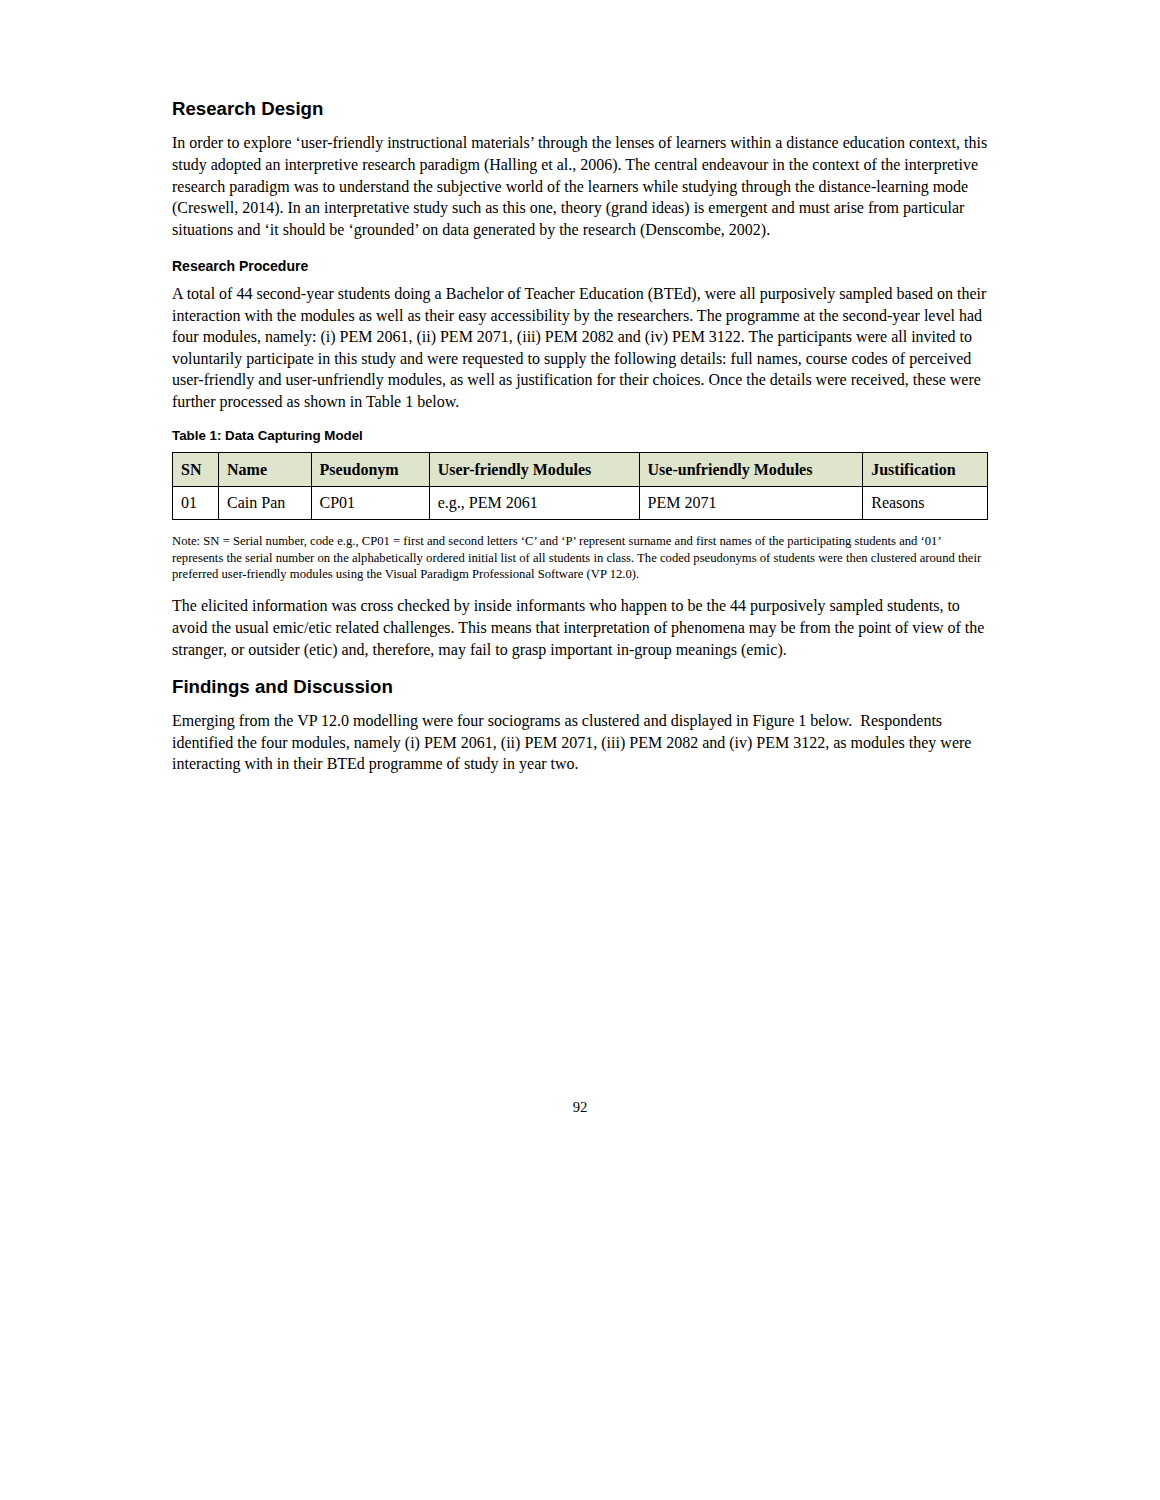Research Design
In order to explore ‘user-friendly instructional materials’ through the lenses of learners within a distance education context, this study adopted an interpretive research paradigm (Halling et al., 2006). The central endeavour in the context of the interpretive research paradigm was to understand the subjective world of the learners while studying through the distance-learning mode (Creswell, 2014). In an interpretative study such as this one, theory (grand ideas) is emergent and must arise from particular situations and ‘it should be ‘grounded’ on data generated by the research (Denscombe, 2002).
Research Procedure
A total of 44 second-year students doing a Bachelor of Teacher Education (BTEd), were all purposively sampled based on their interaction with the modules as well as their easy accessibility by the researchers. The programme at the second-year level had four modules, namely: (i) PEM 2061, (ii) PEM 2071, (iii) PEM 2082 and (iv) PEM 3122. The participants were all invited to voluntarily participate in this study and were requested to supply the following details: full names, course codes of perceived user-friendly and user-unfriendly modules, as well as justification for their choices. Once the details were received, these were further processed as shown in Table 1 below.
Table 1: Data Capturing Model
| SN | Name | Pseudonym | User-friendly Modules | Use-unfriendly Modules | Justification |
| --- | --- | --- | --- | --- | --- |
| 01 | Cain Pan | CP01 | e.g., PEM 2061 | PEM 2071 | Reasons |
Note: SN = Serial number, code e.g., CP01 = first and second letters ‘C’ and ‘P’ represent surname and first names of the participating students and ‘01’ represents the serial number on the alphabetically ordered initial list of all students in class. The coded pseudonyms of students were then clustered around their preferred user-friendly modules using the Visual Paradigm Professional Software (VP 12.0).
The elicited information was cross checked by inside informants who happen to be the 44 purposively sampled students, to avoid the usual emic/etic related challenges. This means that interpretation of phenomena may be from the point of view of the stranger, or outsider (etic) and, therefore, may fail to grasp important in-group meanings (emic).
Findings and Discussion
Emerging from the VP 12.0 modelling were four sociograms as clustered and displayed in Figure 1 below. Respondents identified the four modules, namely (i) PEM 2061, (ii) PEM 2071, (iii) PEM 2082 and (iv) PEM 3122, as modules they were interacting with in their BTEd programme of study in year two.
92